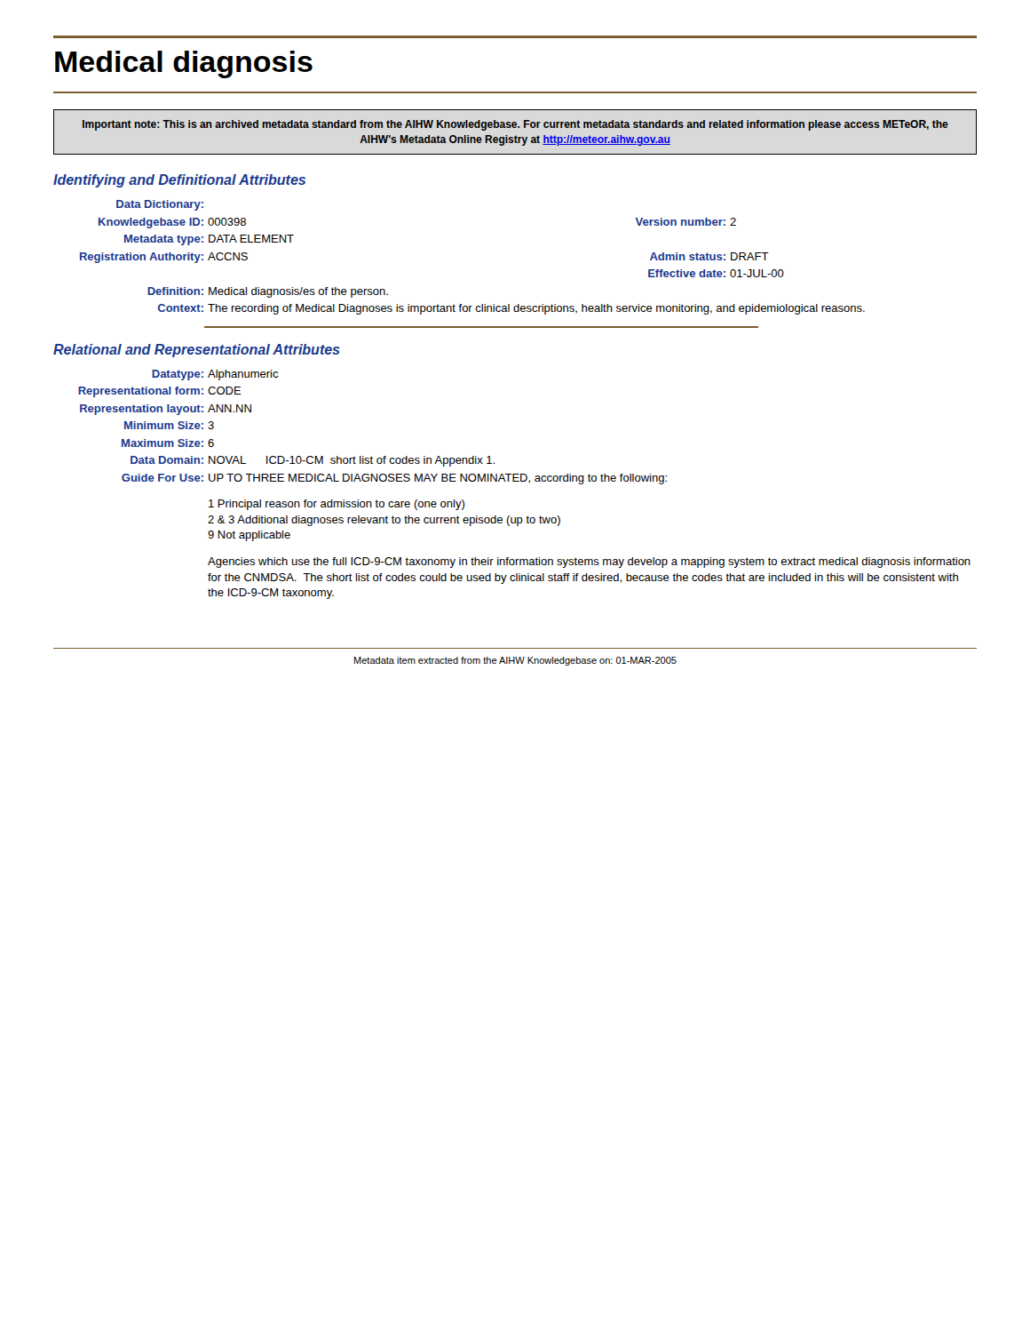Medical diagnosis
Important note: This is an archived metadata standard from the AIHW Knowledgebase. For current metadata standards and related information please access METeOR, the AIHW's Metadata Online Registry at http://meteor.aihw.gov.au
Identifying and Definitional Attributes
| Data Dictionary: | | | |
| Knowledgebase ID: | 000398 | Version number: | 2 |
| Metadata type: | DATA ELEMENT | | |
| Registration Authority: | ACCNS | Admin status: | DRAFT |
| | | Effective date: | 01-JUL-00 |
| Definition: | Medical diagnosis/es of the person. |
| Context: | The recording of Medical Diagnoses is important for clinical descriptions, health service monitoring, and epidemiological reasons. |
Relational and Representational Attributes
| Datatype: | Alphanumeric |
| Representational form: | CODE |
| Representation layout: | ANN.NN |
| Minimum Size: | 3 |
| Maximum Size: | 6 |
| Data Domain: | NOVAL ICD-10-CM short list of codes in Appendix 1. |
| Guide For Use: | UP TO THREE MEDICAL DIAGNOSES MAY BE NOMINATED, according to the following: 1 Principal reason for admission to care (one only) 2 & 3 Additional diagnoses relevant to the current episode (up to two) 9 Not applicable Agencies which use the full ICD-9-CM taxonomy in their information systems may develop a mapping system to extract medical diagnosis information for the CNMDSA. The short list of codes could be used by clinical staff if desired, because the codes that are included in this will be consistent with the ICD-9-CM taxonomy. |
Metadata item extracted from the AIHW Knowledgebase on: 01-MAR-2005